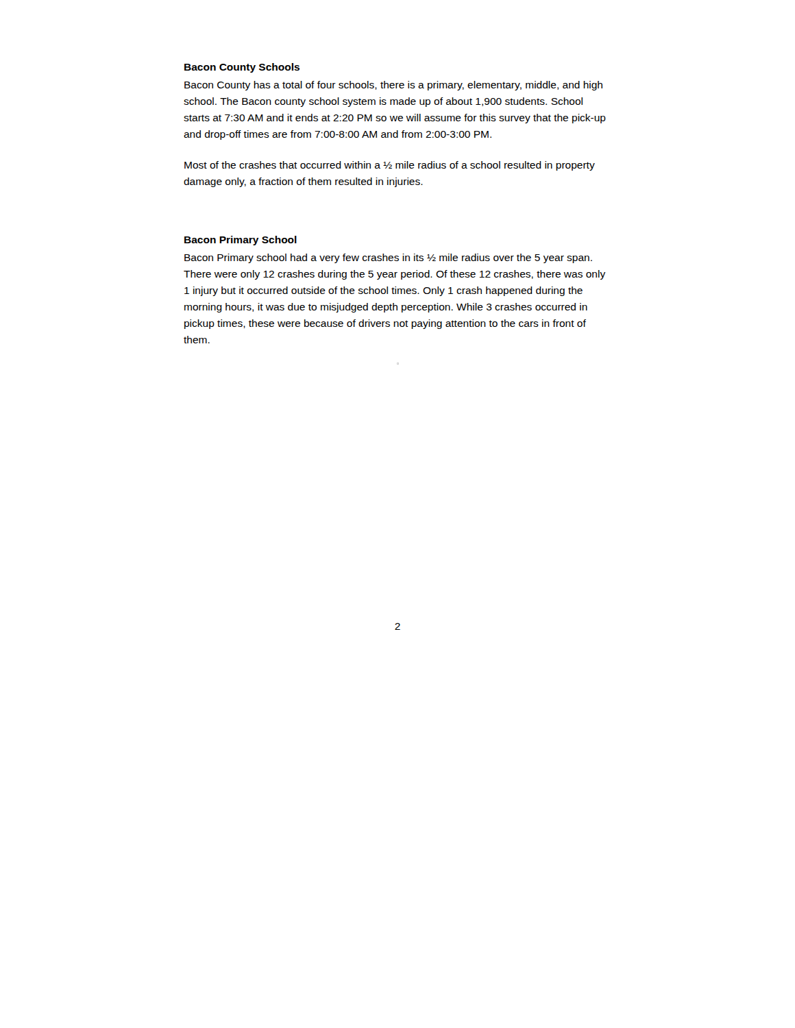Bacon County Schools
Bacon County has a total of four schools, there is a primary, elementary, middle, and high school. The Bacon county school system is made up of about 1,900 students. School starts at 7:30 AM and it ends at 2:20 PM so we will assume for this survey that the pick-up and drop-off times are from 7:00-8:00 AM and from 2:00-3:00 PM.
Most of the crashes that occurred within a ½ mile radius of a school resulted in property damage only, a fraction of them resulted in injuries.
Bacon Primary School
Bacon Primary school had a very few crashes in its ½ mile radius over the 5 year span. There were only 12 crashes during the 5 year period. Of these 12 crashes, there was only 1 injury but it occurred outside of the school times. Only 1 crash happened during the morning hours, it was due to misjudged depth perception. While 3 crashes occurred in pickup times, these were because of drivers not paying attention to the cars in front of them.
2